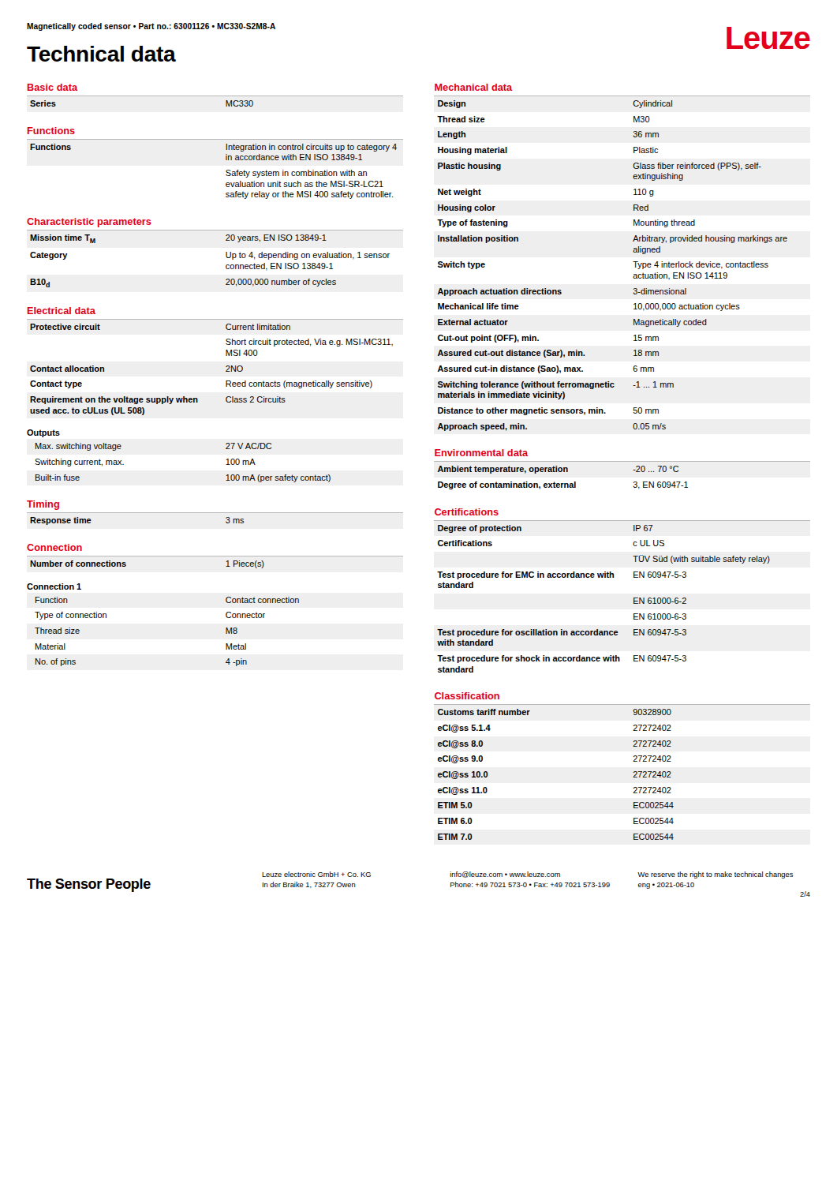Magnetically coded sensor • Part no.: 63001126 • MC330-S2M8-A
Technical data
Leuze
Basic data
| Series | MC330 |
Functions
| Functions | Integration in control circuits up to category 4 in accordance with EN ISO 13849-1 |
| | Safety system in combination with an evaluation unit such as the MSI-SR-LC21 safety relay or the MSI 400 safety controller. |
Characteristic parameters
| Mission time T M | 20 years, EN ISO 13849-1 |
| Category | Up to 4, depending on evaluation, 1 sensor connected, EN ISO 13849-1 |
| B10 d | 20,000,000 number of cycles |
Electrical data
| Protective circuit | Current limitation |
| | Short circuit protected, Via e.g. MSI-MC311, MSI 400 |
| Contact allocation | 2NO |
| Contact type | Reed contacts (magnetically sensitive) |
| Requirement on the voltage supply when used acc. to cULus (UL 508) | Class 2 Circuits |
Outputs
| Max. switching voltage | 27 V AC/DC |
| Switching current, max. | 100 mA |
| Built-in fuse | 100 mA (per safety contact) |
Timing
| Response time | 3 ms |
Connection
| Number of connections | 1 Piece(s) |
Connection 1
| Function | Contact connection |
| Type of connection | Connector |
| Thread size | M8 |
| Material | Metal |
| No. of pins | 4 -pin |
Mechanical data
| Design | Cylindrical |
| Thread size | M30 |
| Length | 36 mm |
| Housing material | Plastic |
| Plastic housing | Glass fiber reinforced (PPS), self-extinguishing |
| Net weight | 110 g |
| Housing color | Red |
| Type of fastening | Mounting thread |
| Installation position | Arbitrary, provided housing markings are aligned |
| Switch type | Type 4 interlock device, contactless actuation, EN ISO 14119 |
| Approach actuation directions | 3-dimensional |
| Mechanical life time | 10,000,000 actuation cycles |
| External actuator | Magnetically coded |
| Cut-out point (OFF), min. | 15 mm |
| Assured cut-out distance (Sar), min. | 18 mm |
| Assured cut-in distance (Sao), max. | 6 mm |
| Switching tolerance (without ferromagnetic materials in immediate vicinity) | -1 ... 1 mm |
| Distance to other magnetic sensors, min. | 50 mm |
| Approach speed, min. | 0.05 m/s |
Environmental data
| Ambient temperature, operation | -20 ... 70 °C |
| Degree of contamination, external | 3, EN 60947-1 |
Certifications
| Degree of protection | IP 67 |
| Certifications | c UL US |
| | TÜV Süd (with suitable safety relay) |
| Test procedure for EMC in accordance with standard | EN 60947-5-3 |
| | EN 61000-6-2 |
| | EN 61000-6-3 |
| Test procedure for oscillation in accordance with standard | EN 60947-5-3 |
| Test procedure for shock in accordance with standard | EN 60947-5-3 |
Classification
| Customs tariff number | 90328900 |
| eCl@ss 5.1.4 | 27272402 |
| eCl@ss 8.0 | 27272402 |
| eCl@ss 9.0 | 27272402 |
| eCl@ss 10.0 | 27272402 |
| eCl@ss 11.0 | 27272402 |
| ETIM 5.0 | EC002544 |
| ETIM 6.0 | EC002544 |
| ETIM 7.0 | EC002544 |
The Sensor People
Leuze electronic GmbH + Co. KG
In der Braike 1, 73277 Owen
info@leuze.com • www.leuze.com
Phone: +49 7021 573-0 • Fax: +49 7021 573-199
We reserve the right to make technical changes
eng • 2021-06-10
2/4